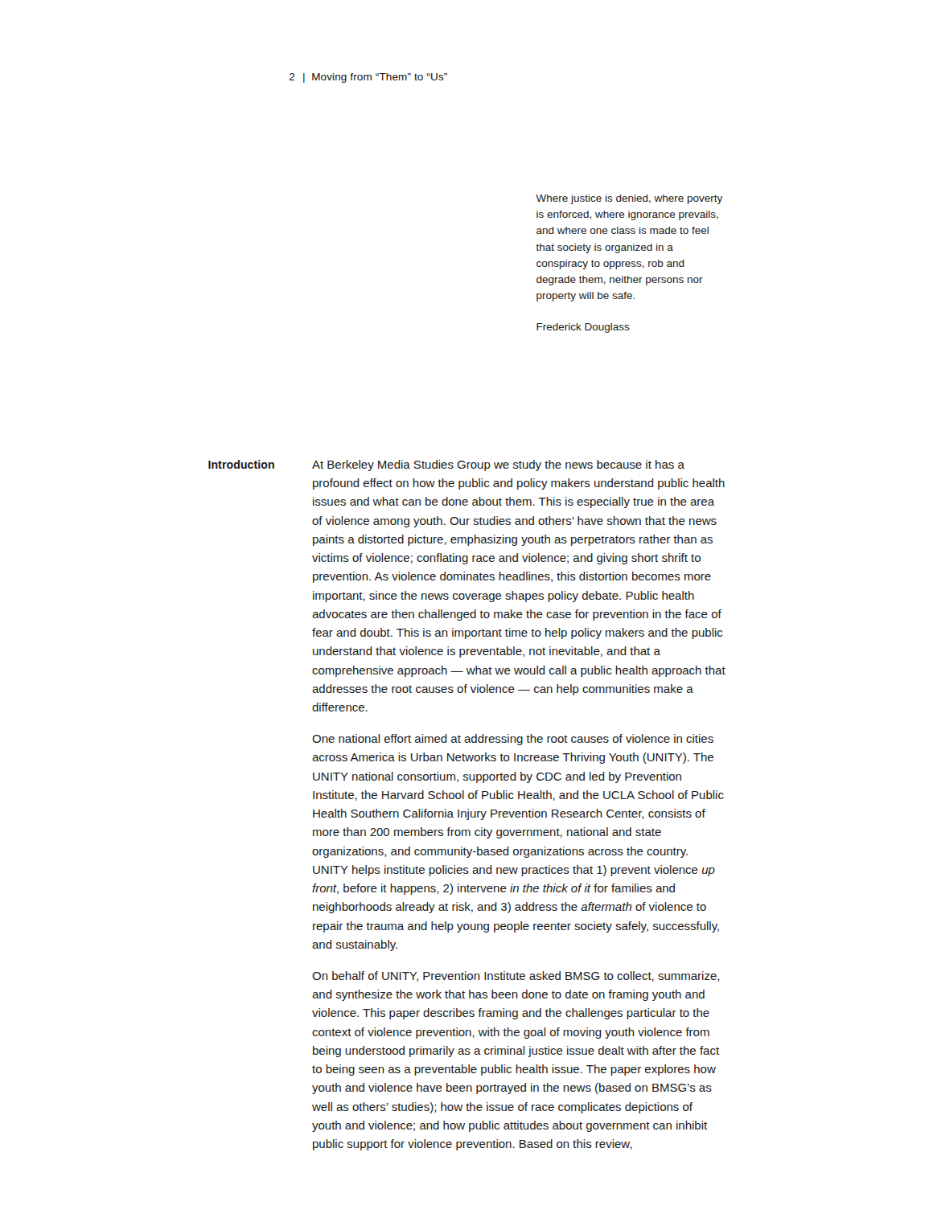2|Moving from “Them” to “Us”
Where justice is denied, where poverty is enforced, where ignorance prevails, and where one class is made to feel that society is organized in a conspiracy to oppress, rob and degrade them, neither persons nor property will be safe.
Frederick Douglass
Introduction
At Berkeley Media Studies Group we study the news because it has a profound effect on how the public and policy makers understand public health issues and what can be done about them. This is especially true in the area of violence among youth. Our studies and others’ have shown that the news paints a distorted picture, emphasizing youth as perpetrators rather than as victims of violence; conflating race and violence; and giving short shrift to prevention. As violence dominates headlines, this distortion becomes more important, since the news coverage shapes policy debate. Public health advocates are then challenged to make the case for prevention in the face of fear and doubt. This is an important time to help policy makers and the public understand that violence is preventable, not inevitable, and that a comprehensive approach — what we would call a public health approach that addresses the root causes of violence — can help communities make a difference.
One national effort aimed at addressing the root causes of violence in cities across America is Urban Networks to Increase Thriving Youth (UNITY). The UNITY national consortium, supported by CDC and led by Prevention Institute, the Harvard School of Public Health, and the UCLA School of Public Health Southern California Injury Prevention Research Center, consists of more than 200 members from city government, national and state organizations, and community-based organizations across the country. UNITY helps institute policies and new practices that 1) prevent violence up front, before it happens, 2) intervene in the thick of it for families and neighborhoods already at risk, and 3) address the aftermath of violence to repair the trauma and help young people reenter society safely, successfully, and sustainably.
On behalf of UNITY, Prevention Institute asked BMSG to collect, summarize, and synthesize the work that has been done to date on framing youth and violence. This paper describes framing and the challenges particular to the context of violence prevention, with the goal of moving youth violence from being understood primarily as a criminal justice issue dealt with after the fact to being seen as a preventable public health issue. The paper explores how youth and violence have been portrayed in the news (based on BMSG’s as well as others’ studies); how the issue of race complicates depictions of youth and violence; and how public attitudes about government can inhibit public support for violence prevention. Based on this review,